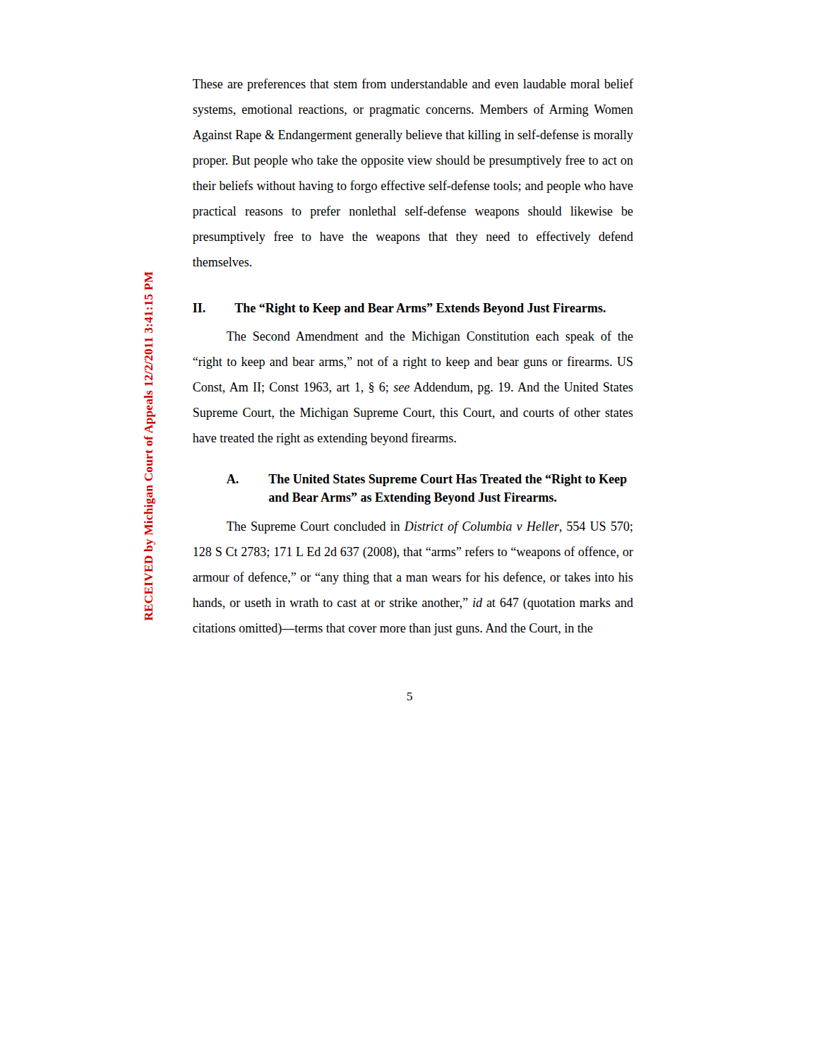RECEIVED by Michigan Court of Appeals 12/2/2011 3:41:15 PM
These are preferences that stem from understandable and even laudable moral belief systems, emotional reactions, or pragmatic concerns. Members of Arming Women Against Rape & Endangerment generally believe that killing in self-defense is morally proper. But people who take the opposite view should be presumptively free to act on their beliefs without having to forgo effective self-defense tools; and people who have practical reasons to prefer nonlethal self-defense weapons should likewise be presumptively free to have the weapons that they need to effectively defend themselves.
II.
The “Right to Keep and Bear Arms” Extends Beyond Just Firearms.
The Second Amendment and the Michigan Constitution each speak of the “right to keep and bear arms,” not of a right to keep and bear guns or firearms. US Const, Am II; Const 1963, art 1, § 6; see Addendum, pg. 19. And the United States Supreme Court, the Michigan Supreme Court, this Court, and courts of other states have treated the right as extending beyond firearms.
A.
The United States Supreme Court Has Treated the “Right to Keep and Bear Arms” as Extending Beyond Just Firearms.
The Supreme Court concluded in District of Columbia v Heller, 554 US 570; 128 S Ct 2783; 171 L Ed 2d 637 (2008), that “arms” refers to “weapons of offence, or armour of defence,” or “any thing that a man wears for his defence, or takes into his hands, or useth in wrath to cast at or strike another,” id at 647 (quotation marks and citations omitted)—terms that cover more than just guns. And the Court, in the
5